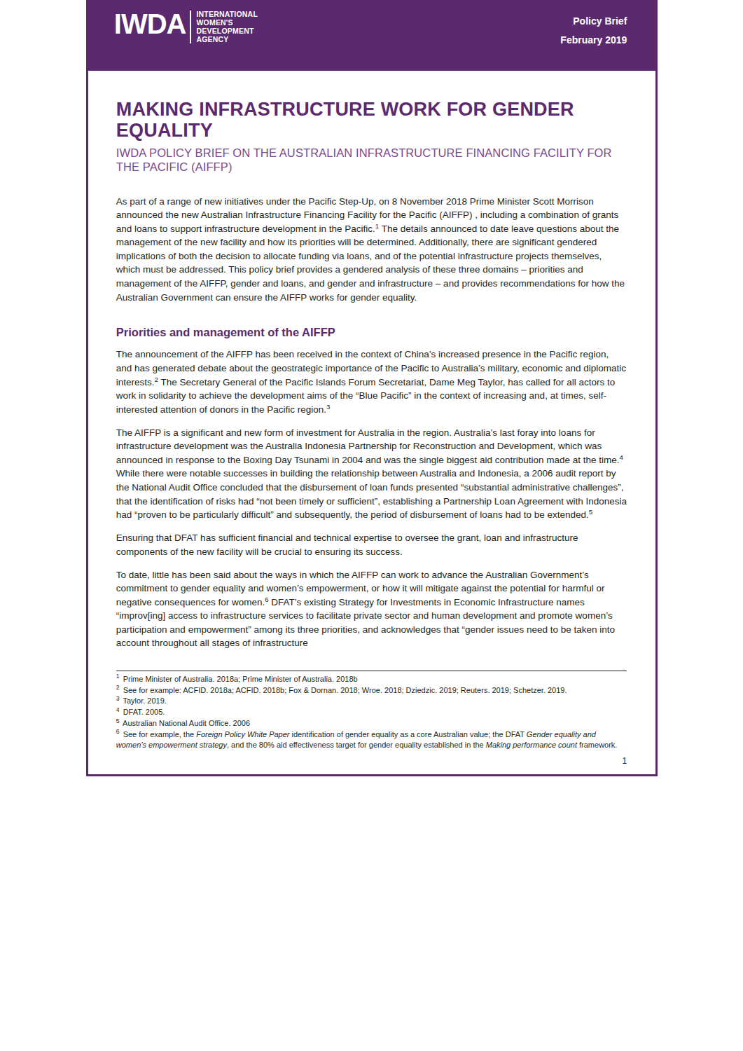IWDA
INTERNATIONAL WOMEN'S DEVELOPMENT AGENCY
Policy Brief
February 2019
MAKING INFRASTRUCTURE WORK FOR GENDER EQUALITY IWDA POLICY BRIEF ON THE AUSTRALIAN INFRASTRUCTURE FINANCING FACILITY FOR THE PACIFIC (AIFFP)
As part of a range of new initiatives under the Pacific Step-Up, on 8 November 2018 Prime Minister Scott Morrison announced the new Australian Infrastructure Financing Facility for the Pacific (AIFFP) , including a combination of grants and loans to support infrastructure development in the Pacific.1 The details announced to date leave questions about the management of the new facility and how its priorities will be determined. Additionally, there are significant gendered implications of both the decision to allocate funding via loans, and of the potential infrastructure projects themselves, which must be addressed. This policy brief provides a gendered analysis of these three domains – priorities and management of the AIFFP, gender and loans, and gender and infrastructure – and provides recommendations for how the Australian Government can ensure the AIFFP works for gender equality.
Priorities and management of the AIFFP
The announcement of the AIFFP has been received in the context of China’s increased presence in the Pacific region, and has generated debate about the geostrategic importance of the Pacific to Australia’s military, economic and diplomatic interests.2 The Secretary General of the Pacific Islands Forum Secretariat, Dame Meg Taylor, has called for all actors to work in solidarity to achieve the development aims of the “Blue Pacific” in the context of increasing and, at times, self-interested attention of donors in the Pacific region.3
The AIFFP is a significant and new form of investment for Australia in the region. Australia’s last foray into loans for infrastructure development was the Australia Indonesia Partnership for Reconstruction and Development, which was announced in response to the Boxing Day Tsunami in 2004 and was the single biggest aid contribution made at the time.4 While there were notable successes in building the relationship between Australia and Indonesia, a 2006 audit report by the National Audit Office concluded that the disbursement of loan funds presented “substantial administrative challenges”, that the identification of risks had “not been timely or sufficient”, establishing a Partnership Loan Agreement with Indonesia had “proven to be particularly difficult” and subsequently, the period of disbursement of loans had to be extended.5
Ensuring that DFAT has sufficient financial and technical expertise to oversee the grant, loan and infrastructure components of the new facility will be crucial to ensuring its success.
To date, little has been said about the ways in which the AIFFP can work to advance the Australian Government’s commitment to gender equality and women’s empowerment, or how it will mitigate against the potential for harmful or negative consequences for women.6 DFAT’s existing Strategy for Investments in Economic Infrastructure names “improv[ing] access to infrastructure services to facilitate private sector and human development and promote women’s participation and empowerment” among its three priorities, and acknowledges that “gender issues need to be taken into account throughout all stages of infrastructure
1 Prime Minister of Australia. 2018a; Prime Minister of Australia. 2018b
2 See for example: ACFID. 2018a; ACFID. 2018b; Fox & Dornan. 2018; Wroe. 2018; Dziedzic. 2019; Reuters. 2019; Schetzer. 2019.
3 Taylor. 2019.
4 DFAT. 2005.
5 Australian National Audit Office. 2006
6 See for example, the Foreign Policy White Paper identification of gender equality as a core Australian value; the DFAT Gender equality and women’s empowerment strategy, and the 80% aid effectiveness target for gender equality established in the Making performance count framework.
1